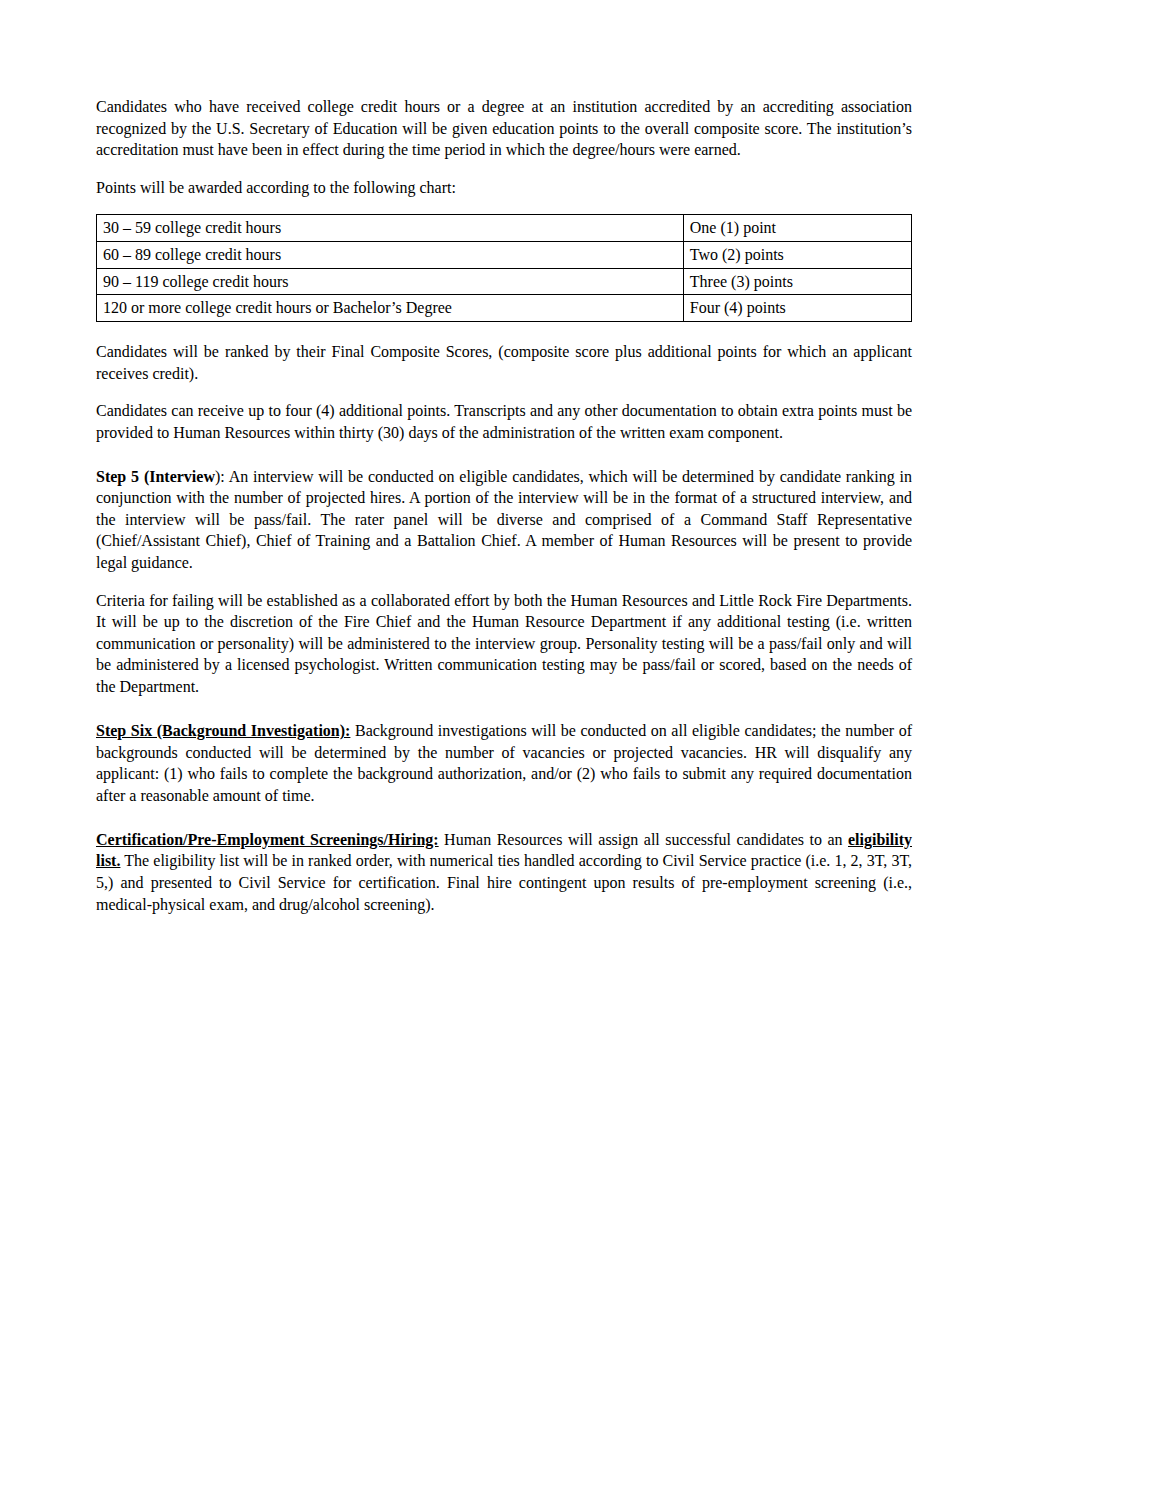Candidates who have received college credit hours or a degree at an institution accredited by an accrediting association recognized by the U.S. Secretary of Education will be given education points to the overall composite score. The institution’s accreditation must have been in effect during the time period in which the degree/hours were earned.
Points will be awarded according to the following chart:
| 30 – 59 college credit hours | One (1) point |
| 60 – 89 college credit hours | Two (2) points |
| 90 – 119 college credit hours | Three (3) points |
| 120 or more college credit hours or Bachelor’s Degree | Four (4) points |
Candidates will be ranked by their Final Composite Scores, (composite score plus additional points for which an applicant receives credit).
Candidates can receive up to four (4) additional points. Transcripts and any other documentation to obtain extra points must be provided to Human Resources within thirty (30) days of the administration of the written exam component.
Step 5 (Interview): An interview will be conducted on eligible candidates, which will be determined by candidate ranking in conjunction with the number of projected hires. A portion of the interview will be in the format of a structured interview, and the interview will be pass/fail. The rater panel will be diverse and comprised of a Command Staff Representative (Chief/Assistant Chief), Chief of Training and a Battalion Chief. A member of Human Resources will be present to provide legal guidance.
Criteria for failing will be established as a collaborated effort by both the Human Resources and Little Rock Fire Departments. It will be up to the discretion of the Fire Chief and the Human Resource Department if any additional testing (i.e. written communication or personality) will be administered to the interview group. Personality testing will be a pass/fail only and will be administered by a licensed psychologist. Written communication testing may be pass/fail or scored, based on the needs of the Department.
Step Six (Background Investigation): Background investigations will be conducted on all eligible candidates; the number of backgrounds conducted will be determined by the number of vacancies or projected vacancies. HR will disqualify any applicant: (1) who fails to complete the background authorization, and/or (2) who fails to submit any required documentation after a reasonable amount of time.
Certification/Pre-Employment Screenings/Hiring: Human Resources will assign all successful candidates to an eligibility list. The eligibility list will be in ranked order, with numerical ties handled according to Civil Service practice (i.e. 1, 2, 3T, 3T, 5,) and presented to Civil Service for certification. Final hire contingent upon results of pre-employment screening (i.e., medical-physical exam, and drug/alcohol screening).